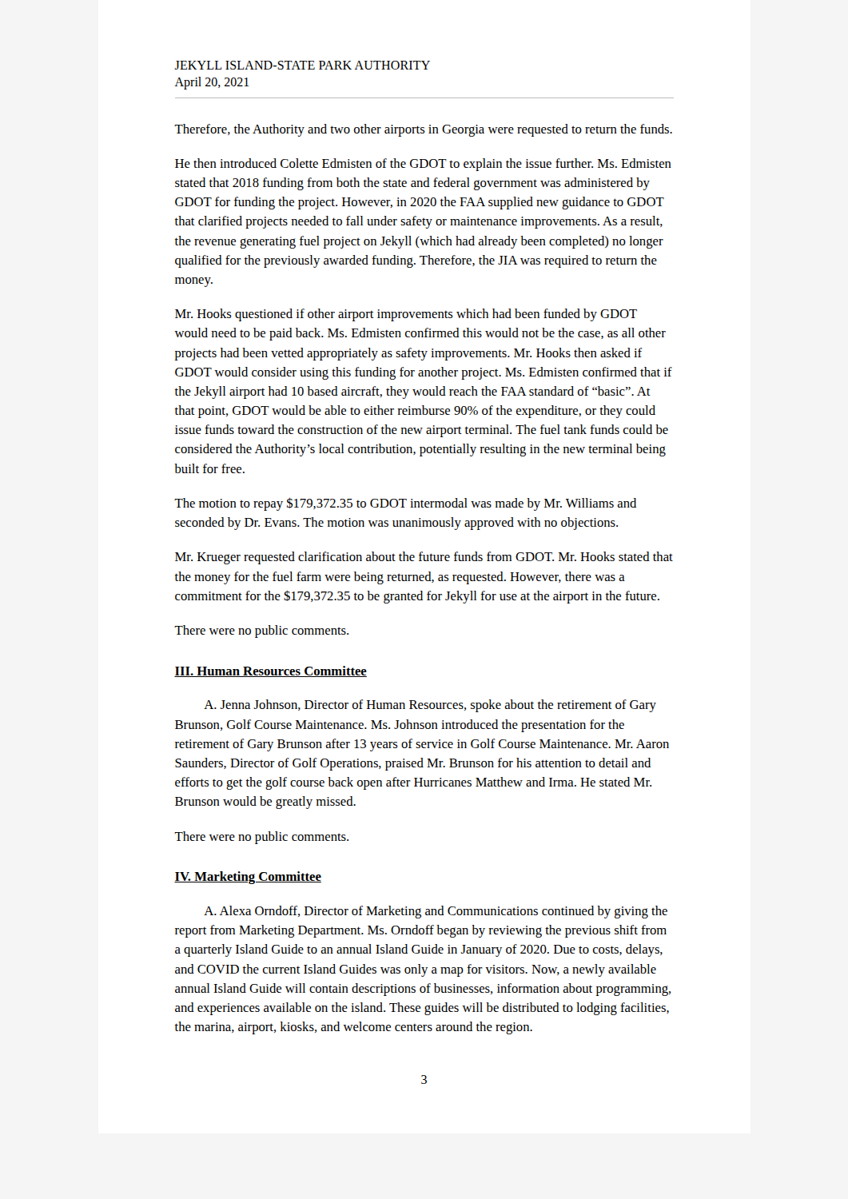JEKYLL ISLAND-STATE PARK AUTHORITY
April 20, 2021
Therefore, the Authority and two other airports in Georgia were requested to return the funds.
He then introduced Colette Edmisten of the GDOT to explain the issue further. Ms. Edmisten stated that 2018 funding from both the state and federal government was administered by GDOT for funding the project. However, in 2020 the FAA supplied new guidance to GDOT that clarified projects needed to fall under safety or maintenance improvements. As a result, the revenue generating fuel project on Jekyll (which had already been completed) no longer qualified for the previously awarded funding. Therefore, the JIA was required to return the money.
Mr. Hooks questioned if other airport improvements which had been funded by GDOT would need to be paid back. Ms. Edmisten confirmed this would not be the case, as all other projects had been vetted appropriately as safety improvements. Mr. Hooks then asked if GDOT would consider using this funding for another project. Ms. Edmisten confirmed that if the Jekyll airport had 10 based aircraft, they would reach the FAA standard of “basic”. At that point, GDOT would be able to either reimburse 90% of the expenditure, or they could issue funds toward the construction of the new airport terminal. The fuel tank funds could be considered the Authority’s local contribution, potentially resulting in the new terminal being built for free.
The motion to repay $179,372.35 to GDOT intermodal was made by Mr. Williams and seconded by Dr. Evans. The motion was unanimously approved with no objections.
Mr. Krueger requested clarification about the future funds from GDOT. Mr. Hooks stated that the money for the fuel farm were being returned, as requested. However, there was a commitment for the $179,372.35 to be granted for Jekyll for use at the airport in the future.
There were no public comments.
III. Human Resources Committee
A. Jenna Johnson, Director of Human Resources, spoke about the retirement of Gary Brunson, Golf Course Maintenance. Ms. Johnson introduced the presentation for the retirement of Gary Brunson after 13 years of service in Golf Course Maintenance. Mr. Aaron Saunders, Director of Golf Operations, praised Mr. Brunson for his attention to detail and efforts to get the golf course back open after Hurricanes Matthew and Irma. He stated Mr. Brunson would be greatly missed.
There were no public comments.
IV. Marketing Committee
A. Alexa Orndoff, Director of Marketing and Communications continued by giving the report from Marketing Department. Ms. Orndoff began by reviewing the previous shift from a quarterly Island Guide to an annual Island Guide in January of 2020. Due to costs, delays, and COVID the current Island Guides was only a map for visitors. Now, a newly available annual Island Guide will contain descriptions of businesses, information about programming, and experiences available on the island. These guides will be distributed to lodging facilities, the marina, airport, kiosks, and welcome centers around the region.
3